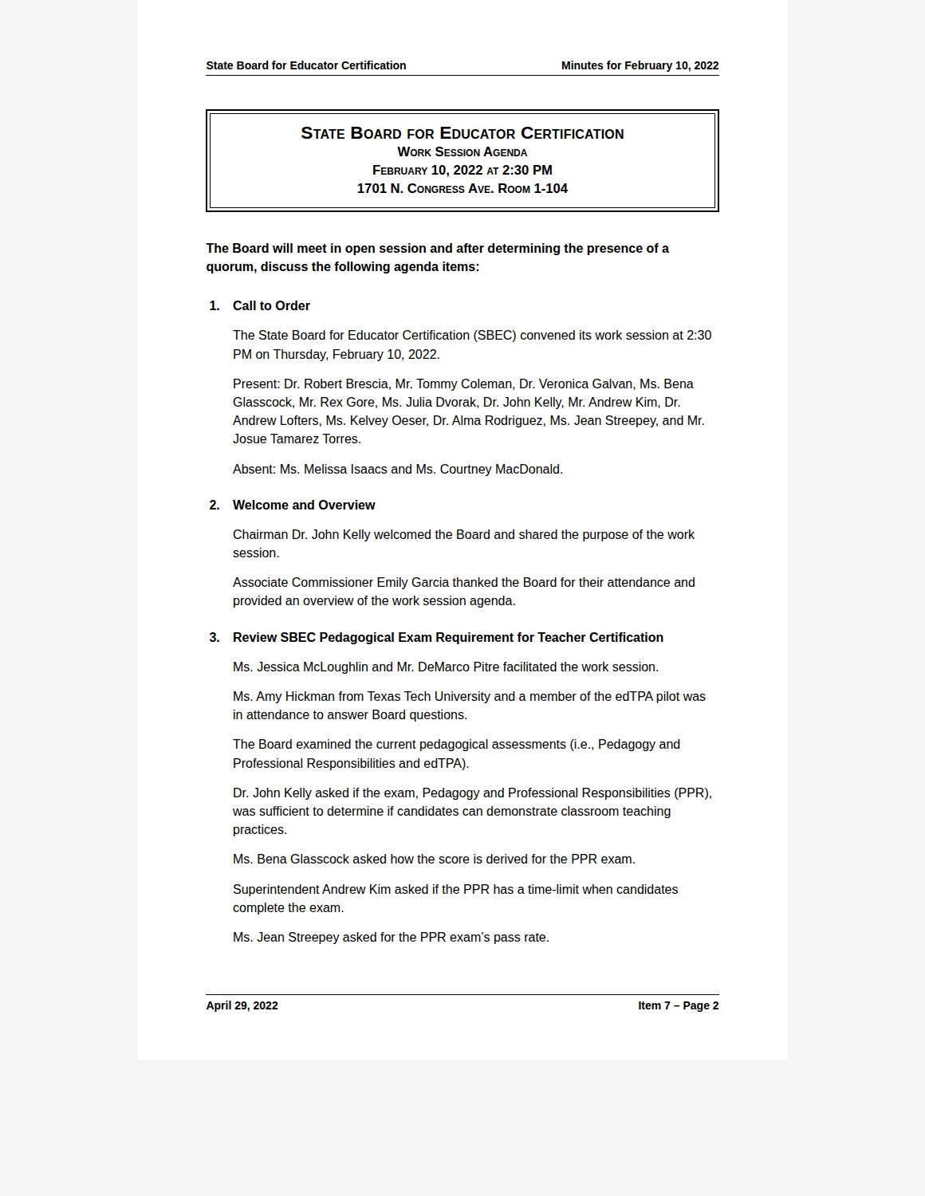State Board for Educator Certification Minutes for February 10, 2022
STATE BOARD FOR EDUCATOR CERTIFICATION
WORK SESSION AGENDA
FEBRUARY 10, 2022 AT 2:30 PM
1701 N. CONGRESS AVE. ROOM 1-104
The Board will meet in open session and after determining the presence of a quorum, discuss the following agenda items:
Call to Order
The State Board for Educator Certification (SBEC) convened its work session at 2:30 PM on Thursday, February 10, 2022.
Present: Dr. Robert Brescia, Mr. Tommy Coleman, Dr. Veronica Galvan, Ms. Bena Glasscock, Mr. Rex Gore, Ms. Julia Dvorak, Dr. John Kelly, Mr. Andrew Kim, Dr. Andrew Lofters, Ms. Kelvey Oeser, Dr. Alma Rodriguez, Ms. Jean Streepey, and Mr. Josue Tamarez Torres.
Absent: Ms. Melissa Isaacs and Ms. Courtney MacDonald.
Welcome and Overview
Chairman Dr. John Kelly welcomed the Board and shared the purpose of the work session.
Associate Commissioner Emily Garcia thanked the Board for their attendance and provided an overview of the work session agenda.
Review SBEC Pedagogical Exam Requirement for Teacher Certification
Ms. Jessica McLoughlin and Mr. DeMarco Pitre facilitated the work session.
Ms. Amy Hickman from Texas Tech University and a member of the edTPA pilot was in attendance to answer Board questions.
The Board examined the current pedagogical assessments (i.e., Pedagogy and Professional Responsibilities and edTPA).
Dr. John Kelly asked if the exam, Pedagogy and Professional Responsibilities (PPR), was sufficient to determine if candidates can demonstrate classroom teaching practices.
Ms. Bena Glasscock asked how the score is derived for the PPR exam.
Superintendent Andrew Kim asked if the PPR has a time-limit when candidates complete the exam.
Ms. Jean Streepey asked for the PPR exam’s pass rate.
April 29, 2022 Item 7 – Page 2